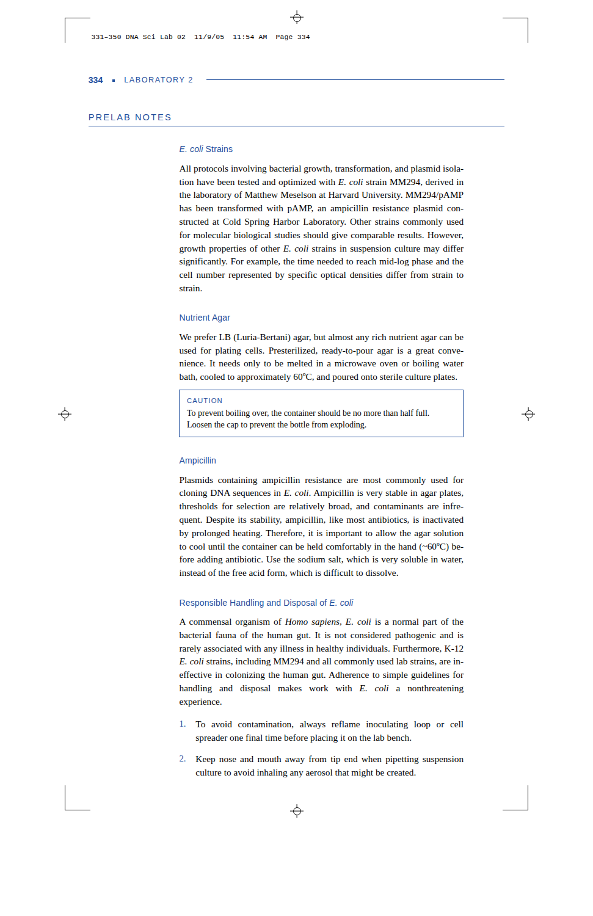331–350 DNA Sci Lab 02 11/9/05 11:54 AM Page 334
334 Laboratory 2
Prelab Notes
E. coli Strains
All protocols involving bacterial growth, transformation, and plasmid isolation have been tested and optimized with E. coli strain MM294, derived in the laboratory of Matthew Meselson at Harvard University. MM294/pAMP has been transformed with pAMP, an ampicillin resistance plasmid constructed at Cold Spring Harbor Laboratory. Other strains commonly used for molecular biological studies should give comparable results. However, growth properties of other E. coli strains in suspension culture may differ significantly. For example, the time needed to reach mid-log phase and the cell number represented by specific optical densities differ from strain to strain.
Nutrient Agar
We prefer LB (Luria-Bertani) agar, but almost any rich nutrient agar can be used for plating cells. Presterilized, ready-to-pour agar is a great convenience. It needs only to be melted in a microwave oven or boiling water bath, cooled to approximately 60ºC, and poured onto sterile culture plates.
Caution
To prevent boiling over, the container should be no more than half full. Loosen the cap to prevent the bottle from exploding.
Ampicillin
Plasmids containing ampicillin resistance are most commonly used for cloning DNA sequences in E. coli. Ampicillin is very stable in agar plates, thresholds for selection are relatively broad, and contaminants are infrequent. Despite its stability, ampicillin, like most antibiotics, is inactivated by prolonged heating. Therefore, it is important to allow the agar solution to cool until the container can be held comfortably in the hand (~60ºC) before adding antibiotic. Use the sodium salt, which is very soluble in water, instead of the free acid form, which is difficult to dissolve.
Responsible Handling and Disposal of E. coli
A commensal organism of Homo sapiens, E. coli is a normal part of the bacterial fauna of the human gut. It is not considered pathogenic and is rarely associated with any illness in healthy individuals. Furthermore, K-12 E. coli strains, including MM294 and all commonly used lab strains, are ineffective in colonizing the human gut. Adherence to simple guidelines for handling and disposal makes work with E. coli a nonthreatening experience.
To avoid contamination, always reflame inoculating loop or cell spreader one final time before placing it on the lab bench.
Keep nose and mouth away from tip end when pipetting suspension culture to avoid inhaling any aerosol that might be created.